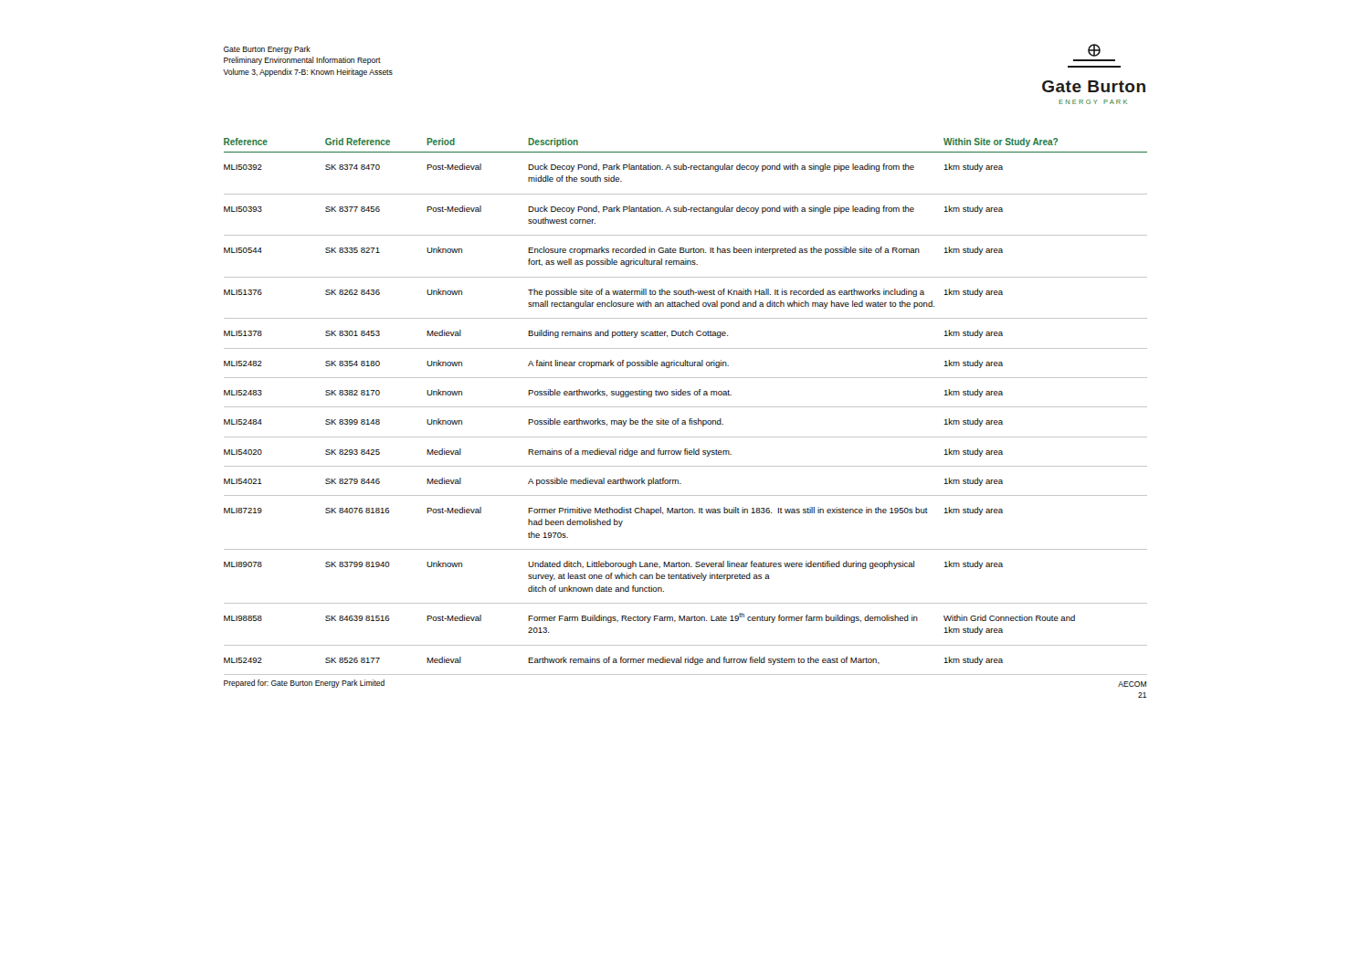Gate Burton Energy Park
Preliminary Environmental Information Report
Volume 3, Appendix 7-B: Known Heiritage Assets
Gate Burton
ENERGY PARK
| Reference | Grid Reference | Period | Description | Within Site or Study Area? |
| --- | --- | --- | --- | --- |
| MLI50392 | SK 8374 8470 | Post-Medieval | Duck Decoy Pond, Park Plantation. A sub-rectangular decoy pond with a single pipe leading from the middle of the south side. | 1km study area |
| MLI50393 | SK 8377 8456 | Post-Medieval | Duck Decoy Pond, Park Plantation. A sub-rectangular decoy pond with a single pipe leading from the southwest corner. | 1km study area |
| MLI50544 | SK 8335 8271 | Unknown | Enclosure cropmarks recorded in Gate Burton. It has been interpreted as the possible site of a Roman fort, as well as possible agricultural remains. | 1km study area |
| MLI51376 | SK 8262 8436 | Unknown | The possible site of a watermill to the south-west of Knaith Hall. It is recorded as earthworks including a small rectangular enclosure with an attached oval pond and a ditch which may have led water to the pond. | 1km study area |
| MLI51378 | SK 8301 8453 | Medieval | Building remains and pottery scatter, Dutch Cottage. | 1km study area |
| MLI52482 | SK 8354 8180 | Unknown | A faint linear cropmark of possible agricultural origin. | 1km study area |
| MLI52483 | SK 8382 8170 | Unknown | Possible earthworks, suggesting two sides of a moat. | 1km study area |
| MLI52484 | SK 8399 8148 | Unknown | Possible earthworks, may be the site of a fishpond. | 1km study area |
| MLI54020 | SK 8293 8425 | Medieval | Remains of a medieval ridge and furrow field system. | 1km study area |
| MLI54021 | SK 8279 8446 | Medieval | A possible medieval earthwork platform. | 1km study area |
| MLI87219 | SK 84076 81816 | Post-Medieval | Former Primitive Methodist Chapel, Marton. It was built in 1836. It was still in existence in the 1950s but had been demolished by the 1970s. | 1km study area |
| MLI89078 | SK 83799 81940 | Unknown | Undated ditch, Littleborough Lane, Marton. Several linear features were identified during geophysical survey, at least one of which can be tentatively interpreted as a ditch of unknown date and function. | 1km study area |
| MLI98858 | SK 84639 81516 | Post-Medieval | Former Farm Buildings, Rectory Farm, Marton. Late 19 th century former farm buildings, demolished in 2013. | Within Grid Connection Route and 1km study area |
| MLI52492 | SK 8526 8177 | Medieval | Earthwork remains of a former medieval ridge and furrow field system to the east of Marton, | 1km study area |
Prepared for: Gate Burton Energy Park Limited
AECOM
21